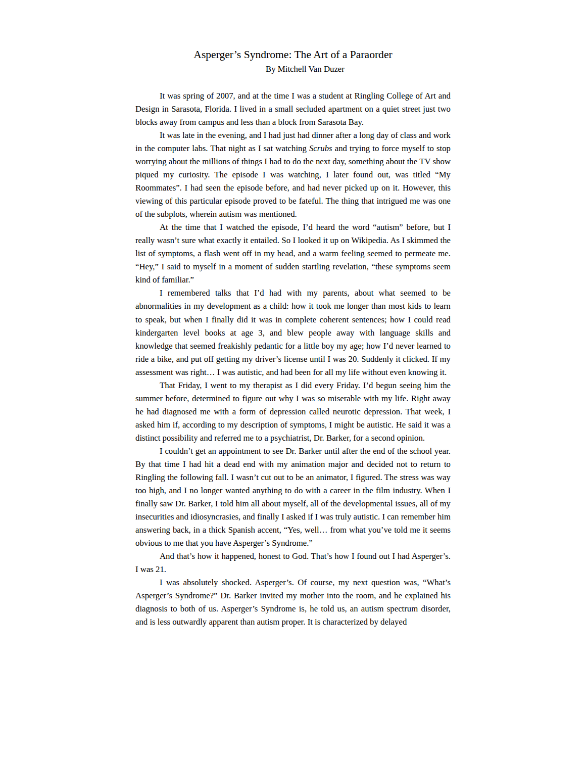Asperger’s Syndrome: The Art of a Paraorder
By Mitchell Van Duzer
It was spring of 2007, and at the time I was a student at Ringling College of Art and Design in Sarasota, Florida. I lived in a small secluded apartment on a quiet street just two blocks away from campus and less than a block from Sarasota Bay.
It was late in the evening, and I had just had dinner after a long day of class and work in the computer labs. That night as I sat watching Scrubs and trying to force myself to stop worrying about the millions of things I had to do the next day, something about the TV show piqued my curiosity. The episode I was watching, I later found out, was titled “My Roommates”. I had seen the episode before, and had never picked up on it. However, this viewing of this particular episode proved to be fateful. The thing that intrigued me was one of the subplots, wherein autism was mentioned.
At the time that I watched the episode, I’d heard the word “autism” before, but I really wasn’t sure what exactly it entailed. So I looked it up on Wikipedia. As I skimmed the list of symptoms, a flash went off in my head, and a warm feeling seemed to permeate me. “Hey,” I said to myself in a moment of sudden startling revelation, “these symptoms seem kind of familiar.”
I remembered talks that I’d had with my parents, about what seemed to be abnormalities in my development as a child: how it took me longer than most kids to learn to speak, but when I finally did it was in complete coherent sentences; how I could read kindergarten level books at age 3, and blew people away with language skills and knowledge that seemed freakishly pedantic for a little boy my age; how I’d never learned to ride a bike, and put off getting my driver’s license until I was 20. Suddenly it clicked. If my assessment was right… I was autistic, and had been for all my life without even knowing it.
That Friday, I went to my therapist as I did every Friday. I’d begun seeing him the summer before, determined to figure out why I was so miserable with my life. Right away he had diagnosed me with a form of depression called neurotic depression. That week, I asked him if, according to my description of symptoms, I might be autistic. He said it was a distinct possibility and referred me to a psychiatrist, Dr. Barker, for a second opinion.
I couldn’t get an appointment to see Dr. Barker until after the end of the school year. By that time I had hit a dead end with my animation major and decided not to return to Ringling the following fall. I wasn’t cut out to be an animator, I figured. The stress was way too high, and I no longer wanted anything to do with a career in the film industry. When I finally saw Dr. Barker, I told him all about myself, all of the developmental issues, all of my insecurities and idiosyncrasies, and finally I asked if I was truly autistic. I can remember him answering back, in a thick Spanish accent, “Yes, well… from what you’ve told me it seems obvious to me that you have Asperger’s Syndrome.”
And that’s how it happened, honest to God. That’s how I found out I had Asperger’s. I was 21.
I was absolutely shocked. Asperger’s. Of course, my next question was, “What’s Asperger’s Syndrome?” Dr. Barker invited my mother into the room, and he explained his diagnosis to both of us. Asperger’s Syndrome is, he told us, an autism spectrum disorder, and is less outwardly apparent than autism proper. It is characterized by delayed